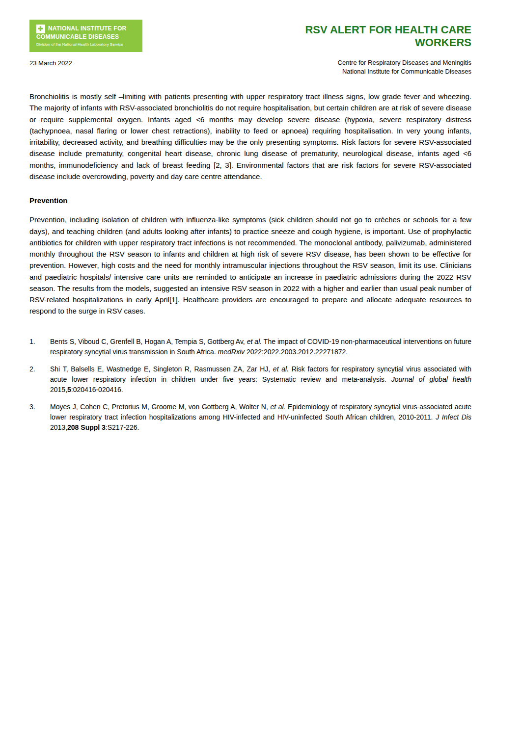✚NATIONAL INSTITUTE FOR
COMMUNICABLE DISEASES
Division of the National Health Laboratory Service
RSV ALERT FOR HEALTH CARE
WORKERS
23 March 2022
Centre for Respiratory Diseases and Meningitis
National Institute for Communicable Diseases
Bronchiolitis is mostly self –limiting with patients presenting with upper respiratory tract illness signs, low grade fever and wheezing. The majority of infants with RSV-associated bronchiolitis do not require hospitalisation, but certain children are at risk of severe disease or require supplemental oxygen. Infants aged <6 months may develop severe disease (hypoxia, severe respiratory distress (tachypnoea, nasal flaring or lower chest retractions), inability to feed or apnoea) requiring hospitalisation. In very young infants, irritability, decreased activity, and breathing difficulties may be the only presenting symptoms. Risk factors for severe RSV-associated disease include prematurity, congenital heart disease, chronic lung disease of prematurity, neurological disease, infants aged <6 months, immunodeficiency and lack of breast feeding [2, 3]. Environmental factors that are risk factors for severe RSV-associated disease include overcrowding, poverty and day care centre attendance.
Prevention
Prevention, including isolation of children with influenza-like symptoms (sick children should not go to crèches or schools for a few days), and teaching children (and adults looking after infants) to practice sneeze and cough hygiene, is important. Use of prophylactic antibiotics for children with upper respiratory tract infections is not recommended. The monoclonal antibody, palivizumab, administered monthly throughout the RSV season to infants and children at high risk of severe RSV disease, has been shown to be effective for prevention. However, high costs and the need for monthly intramuscular injections throughout the RSV season, limit its use. Clinicians and paediatric hospitals/ intensive care units are reminded to anticipate an increase in paediatric admissions during the 2022 RSV season. The results from the models, suggested an intensive RSV season in 2022 with a higher and earlier than usual peak number of RSV-related hospitalizations in early April[1]. Healthcare providers are encouraged to prepare and allocate adequate resources to respond to the surge in RSV cases.
Bents S, Viboud C, Grenfell B, Hogan A, Tempia S, Gottberg Av, et al. The impact of COVID-19 non-pharmaceutical interventions on future respiratory syncytial virus transmission in South Africa. medRxiv 2022:2022.2003.2012.22271872.
Shi T, Balsells E, Wastnedge E, Singleton R, Rasmussen ZA, Zar HJ, et al. Risk factors for respiratory syncytial virus associated with acute lower respiratory infection in children under five years: Systematic review and meta-analysis. Journal of global health 2015,5:020416-020416.
Moyes J, Cohen C, Pretorius M, Groome M, von Gottberg A, Wolter N, et al. Epidemiology of respiratory syncytial virus-associated acute lower respiratory tract infection hospitalizations among HIV-infected and HIV-uninfected South African children, 2010-2011. J Infect Dis 2013,208 Suppl 3:S217-226.